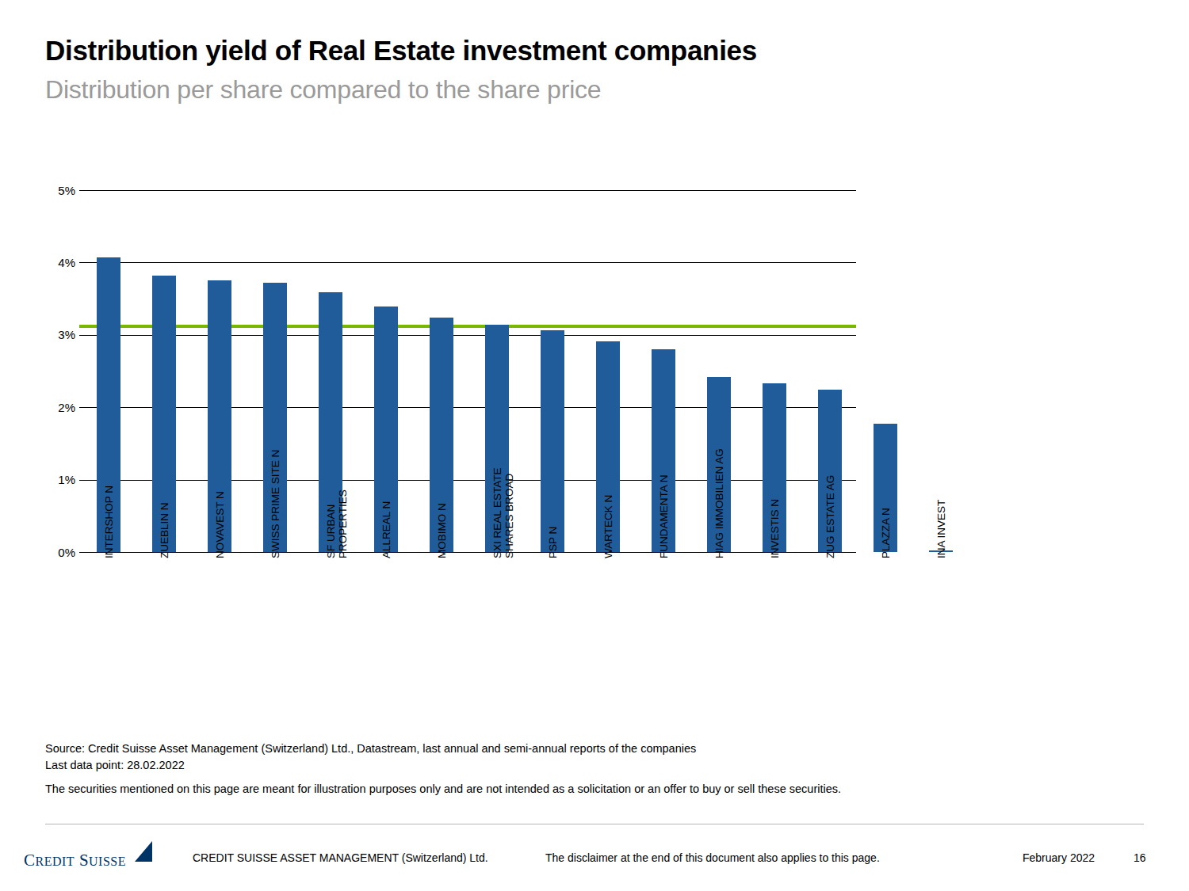Distribution yield of Real Estate investment companies
Distribution per share compared to the share price
5%
4%
3%
2%
1%
0%
INTERSHOP N
ZUEBLIN N
NOVAVEST N
SWISS PRIME SITE N
SF URBAN PROPERTIES
ALLREAL N
MOBIMO N
SXI REAL ESTATE SHARES BROAD
PSP N
WARTECK N
FUNDAMENTA N
HIAG IMMOBILIEN AG
INVESTIS N
ZUG ESTATE AG
PLAZZA N
INA INVEST
Source: Credit Suisse Asset Management (Switzerland) Ltd., Datastream, last annual and semi-annual reports of the companies
Last data point: 28.02.2022
The securities mentioned on this page are meant for illustration purposes only and are not intended as a solicitation or an offer to buy or sell these securities.
CREDIT SUISSE
CREDIT SUISSE ASSET MANAGEMENT (Switzerland) Ltd.
The disclaimer at the end of this document also applies to this page.
February 2022
16